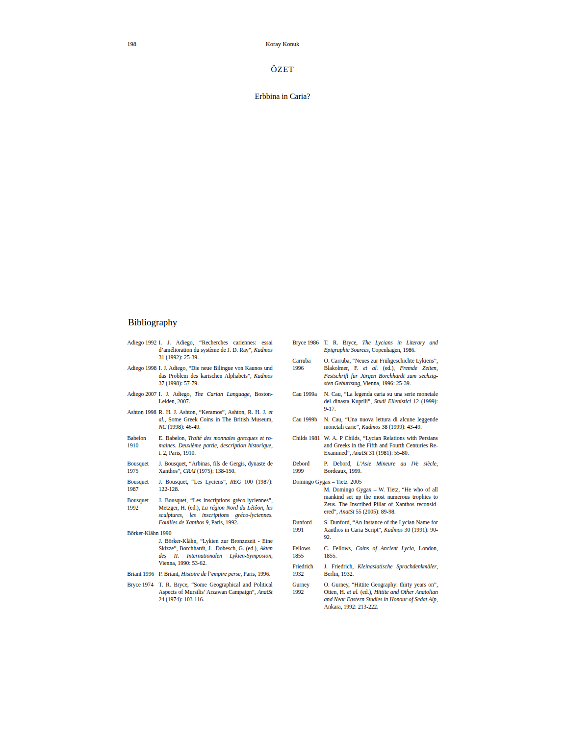198 Koray Konuk
ÖZET
Erbbina in Caria?
Bibliography
Adiego 1992
I. J. Adiego, “Recherches cariennes: essai d’amélioration du système de J. D. Ray”, Kadmos 31 (1992): 25-39.
Adiego 1998
I. J. Adiego, “Die neue Bilingue von Kaunos und das Problem des karischen Alphabets”, Kadmos 37 (1998): 57-79.
Adiego 2007
I. J. Adiego, The Carian Language, Boston-Leiden, 2007.
Ashton 1998
R. H. J. Ashton, “Keramos”, Ashton, R. H. J. et al., Some Greek Coins in The British Museum, NC (1998): 46-49.
Babelon 1910
E. Babelon, Traité des monnaies grecques et romaines. Deuxième partie, description historique, t. 2, Paris, 1910.
Bousquet 1975
J. Bousquet, “Arbinas, fils de Gergis, dynaste de Xanthos”, CRAI (1975): 138-150.
Bousquet 1987
J. Bousquet, “Les Lyciens”, REG 100 (1987): 122-128.
Bousquet 1992
J. Bousquet, “Les inscriptions gréco-lyciennes”, Metzger, H. (ed.), La région Nord du Létôon, les sculptures, les inscriptions gréco-lyciennes. Fouilles de Xanthos 9, Paris, 1992.
Börker-Klähn 1990
J. Börker-Klähn, “Lykien zur Bronzezeit - Eine Skizze”, Borchhardt, J. -Dobesch, G. (ed.), Akten des II. Internationalen Lykien-Symposion, Vienna, 1990: 53-62.
Briant 1996
P. Briant, Histoire de l’empire perse, Paris, 1996.
Bryce 1974
T. R. Bryce, “Some Geographical and Political Aspects of Mursilis’ Arzawan Campaign”, AnatSt 24 (1974): 103-116.
Bryce 1986
T. R. Bryce, The Lycians in Literary and Epigraphic Sources, Copenhagen, 1986.
Carruba 1996
O. Carruba, “Neues zur Frühgeschichte Lykiens”, Blakolmer, F. et al. (ed.), Fremde Zeiten, Festschrift fur Jürgen Borchhardt zum sechzigsten Geburtstag, Vienna, 1996: 25-39.
Cau 1999a
N. Cau, “La legenda caria su una serie monetale del dinasta Kuprlli”, Studi Ellenistici 12 (1999): 9-17.
Cau 1999b
N. Cau, “Una nuova lettura di alcune leggende monetali carie”, Kadmos 38 (1999): 43-49.
Childs 1981
W. A. P Childs, “Lycian Relations with Persians and Greeks in the Fifth and Fourth Centuries Re-Examined”, AnatSt 31 (1981): 55-80.
Debord 1999
P. Debord, L’Asie Mineure au IVe siècle, Bordeaux, 1999.
Domingo Gygax – Tietz 2005
M. Domingo Gygax – W. Tietz, “He who of all mankind set up the most numerous trophies to Zeus. The Inscribed Pillar of Xanthos reconsidered”, AnatSt 55 (2005): 89-98.
Dunford 1991
S. Dunford, “An Instance of the Lycian Name for Xanthos in Caria Script”, Kadmos 30 (1991): 90-92.
Fellows 1855
C. Fellows, Coins of Ancient Lycia, London, 1855.
Friedrich 1932
J. Friedrich, Kleinasiatische Sprachdenkmäler, Berlin, 1932.
Gurney 1992
O. Gurney, “Hittite Geography: thirty years on”, Otten, H. et al. (ed.), Hittite and Other Anatolian and Near Eastern Studies in Honour of Sedat Alp, Ankara, 1992: 213-222.